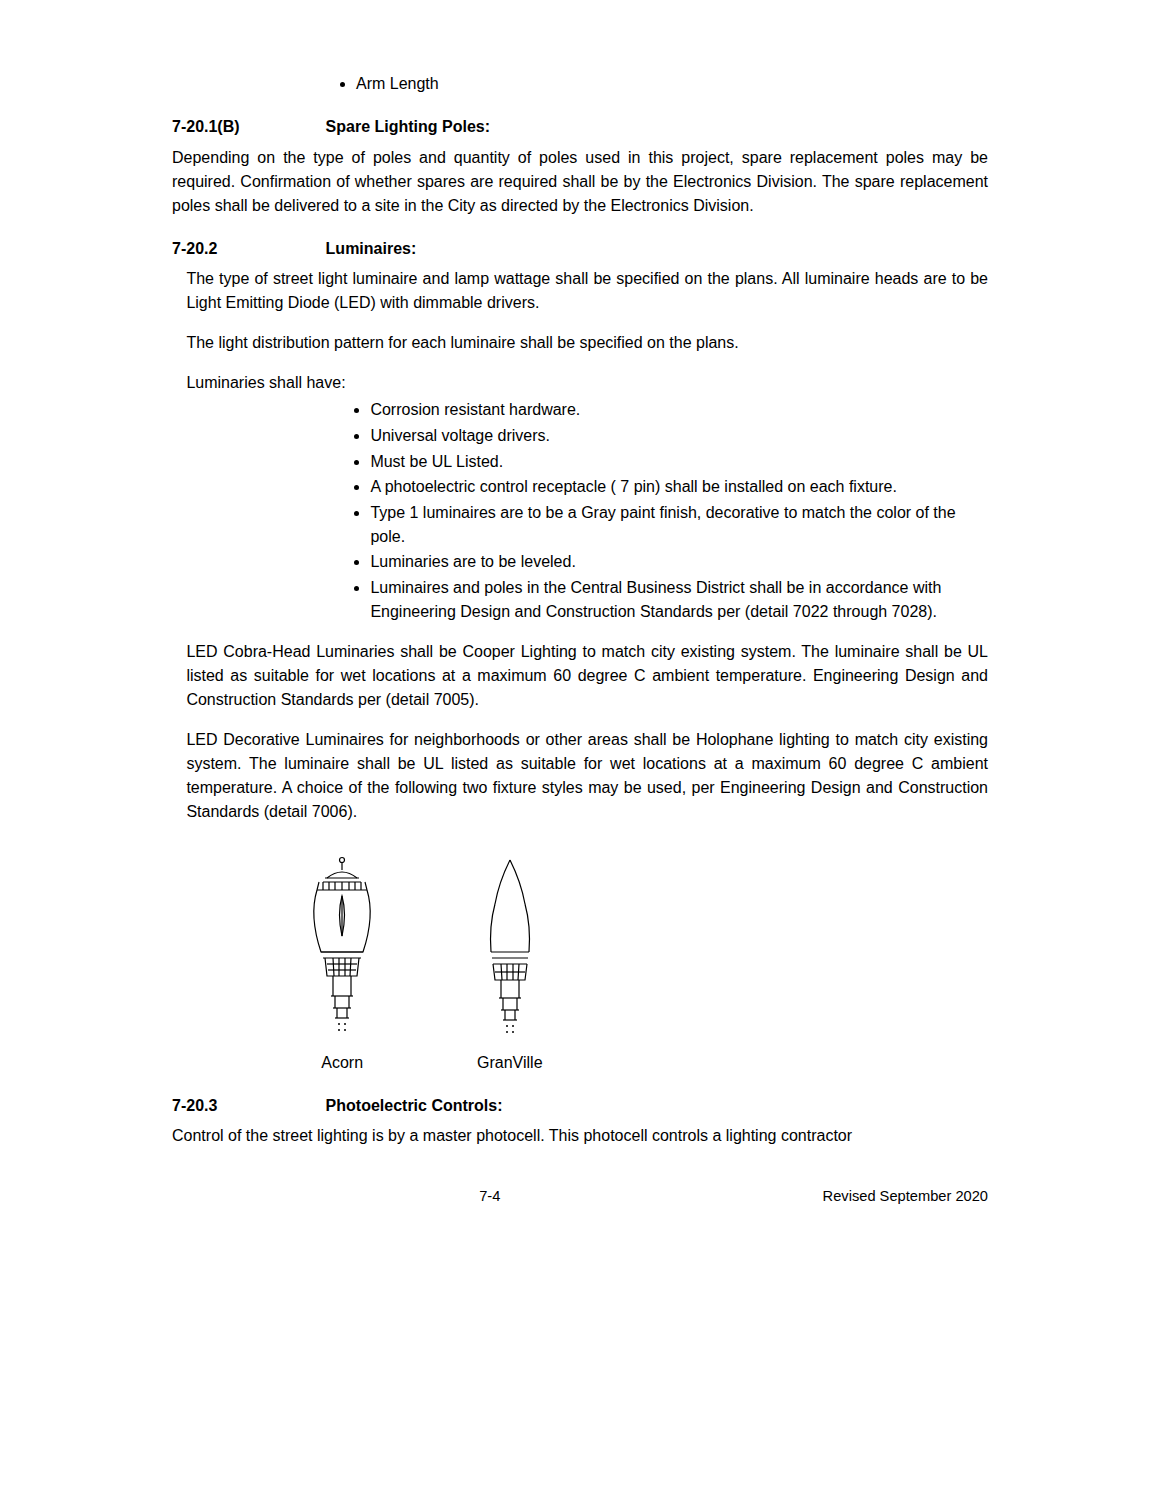Arm Length
7-20.1(B) Spare Lighting Poles:
Depending on the type of poles and quantity of poles used in this project, spare replacement poles may be required. Confirmation of whether spares are required shall be by the Electronics Division. The spare replacement poles shall be delivered to a site in the City as directed by the Electronics Division.
7-20.2 Luminaires:
The type of street light luminaire and lamp wattage shall be specified on the plans. All luminaire heads are to be Light Emitting Diode (LED) with dimmable drivers.
The light distribution pattern for each luminaire shall be specified on the plans.
Luminaries shall have:
Corrosion resistant hardware.
Universal voltage drivers.
Must be UL Listed.
A photoelectric control receptacle ( 7 pin) shall be installed on each fixture.
Type 1 luminaires are to be a Gray paint finish, decorative to match the color of the pole.
Luminaries are to be leveled.
Luminaires and poles in the Central Business District shall be in accordance with Engineering Design and Construction Standards per (detail 7022 through 7028).
LED Cobra-Head Luminaries shall be Cooper Lighting to match city existing system. The luminaire shall be UL listed as suitable for wet locations at a maximum 60 degree C ambient temperature. Engineering Design and Construction Standards per (detail 7005).
LED Decorative Luminaires for neighborhoods or other areas shall be Holophane lighting to match city existing system. The luminaire shall be UL listed as suitable for wet locations at a maximum 60 degree C ambient temperature. A choice of the following two fixture styles may be used, per Engineering Design and Construction Standards (detail 7006).
| Acorn | GranVille |
7-20.3 Photoelectric Controls:
Control of the street lighting is by a master photocell. This photocell controls a lighting contractor
7-4 Revised September 2020